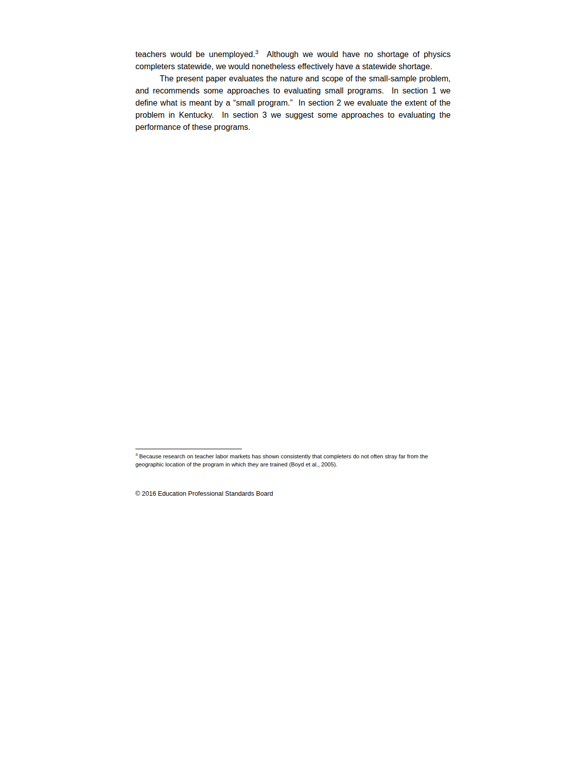teachers would be unemployed.3 Although we would have no shortage of physics completers statewide, we would nonetheless effectively have a statewide shortage.
The present paper evaluates the nature and scope of the small-sample problem, and recommends some approaches to evaluating small programs. In section 1 we define what is meant by a “small program.” In section 2 we evaluate the extent of the problem in Kentucky. In section 3 we suggest some approaches to evaluating the performance of these programs.
3 Because research on teacher labor markets has shown consistently that completers do not often stray far from the geographic location of the program in which they are trained (Boyd et al., 2005).
© 2016 Education Professional Standards Board